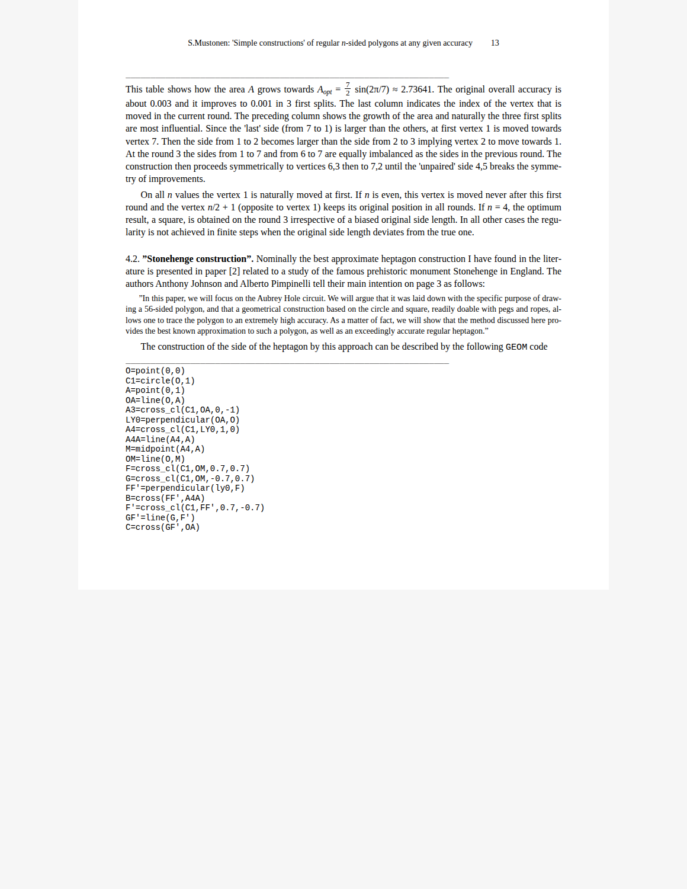S.Mustonen: 'Simple constructions' of regular n-sided polygons at any given accuracy 13
_________________________________________________________________
This table shows how the area A grows towards Aopt = 72 sin(2π/7) ≈ 2.73641. The original overall accuracy is about 0.003 and it improves to 0.001 in 3 first splits. The last column indicates the index of the vertex that is moved in the current round. The preceding column shows the growth of the area and naturally the three first splits are most influential. Since the 'last' side (from 7 to 1) is larger than the others, at first vertex 1 is moved towards vertex 7. Then the side from 1 to 2 becomes larger than the side from 2 to 3 implying vertex 2 to move towards 1. At the round 3 the sides from 1 to 7 and from 6 to 7 are equally imbalanced as the sides in the previous round. The construction then proceeds symmetrically to vertices 6,3 then to 7,2 until the 'unpaired' side 4,5 breaks the symmetry of improvements.
On all n values the vertex 1 is naturally moved at first. If n is even, this vertex is moved never after this first round and the vertex n/2 + 1 (opposite to vertex 1) keeps its original position in all rounds. If n = 4, the optimum result, a square, is obtained on the round 3 irrespective of a biased original side length. In all other cases the regularity is not achieved in finite steps when the original side length deviates from the true one.
4.2. ”Stonehenge construction”. Nominally the best approximate heptagon construction I have found in the literature is presented in paper [2] related to a study of the famous prehistoric monument Stonehenge in England. The authors Anthony Johnson and Alberto Pimpinelli tell their main intention on page 3 as follows:
”In this paper, we will focus on the Aubrey Hole circuit. We will argue that it was laid down with the specific purpose of drawing a 56-sided polygon, and that a geometrical construction based on the circle and square, readily doable with pegs and ropes, allows one to trace the polygon to an extremely high accuracy. As a matter of fact, we will show that the method discussed here provides the best known approximation to such a polygon, as well as an exceedingly accurate regular heptagon.”
The construction of the side of the heptagon by this approach can be described by the following GEOM code
_________________________________________________________________
O=point(0,0)
C1=circle(O,1)
A=point(0,1)
OA=line(O,A)
A3=cross_cl(C1,OA,0,-1)
LY0=perpendicular(OA,O)
A4=cross_cl(C1,LY0,1,0)
A4A=line(A4,A)
M=midpoint(A4,A)
OM=line(O,M)
F=cross_cl(C1,OM,0.7,0.7)
G=cross_cl(C1,OM,-0.7,0.7)
FF'=perpendicular(ly0,F)
B=cross(FF',A4A)
F'=cross_cl(C1,FF',0.7,-0.7)
GF'=line(G,F')
C=cross(GF',OA)